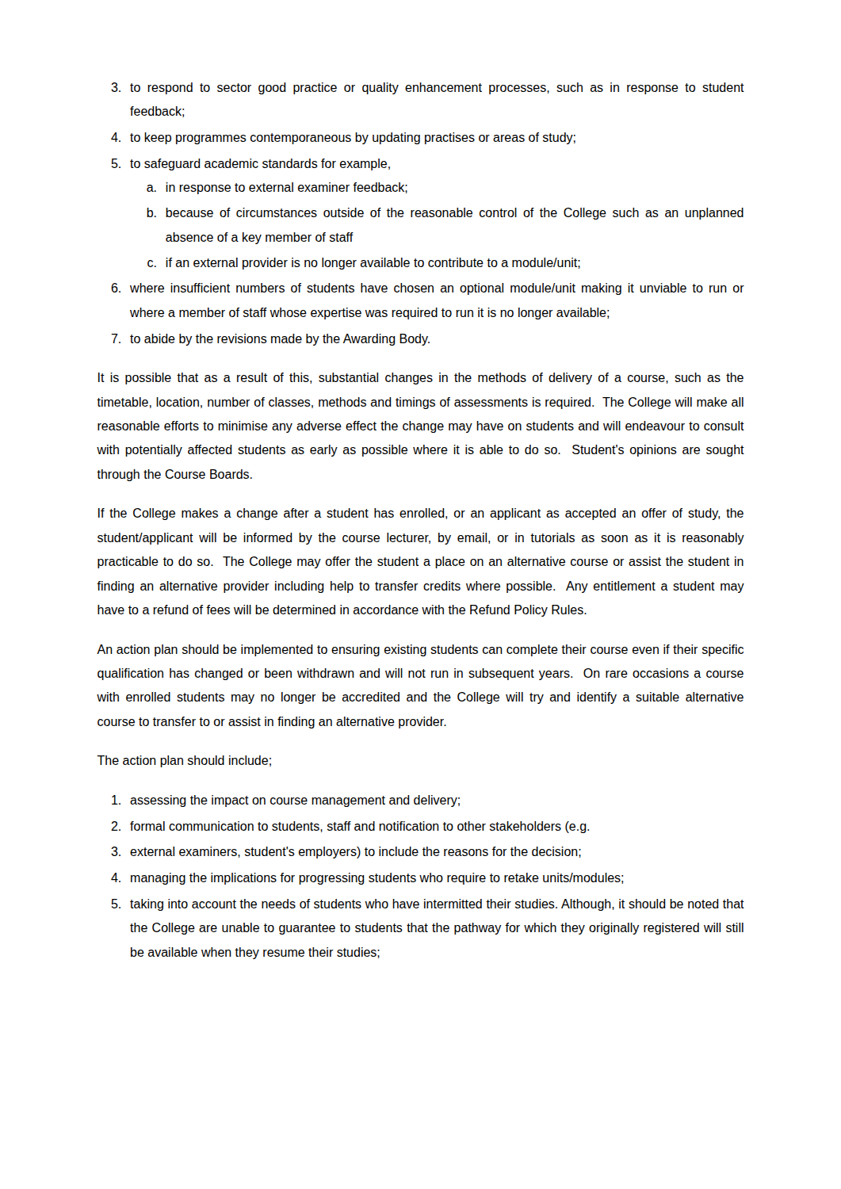to respond to sector good practice or quality enhancement processes, such as in response to student feedback;
to keep programmes contemporaneous by updating practises or areas of study;
to safeguard academic standards for example,
in response to external examiner feedback;
because of circumstances outside of the reasonable control of the College such as an unplanned absence of a key member of staff
if an external provider is no longer available to contribute to a module/unit;
where insufficient numbers of students have chosen an optional module/unit making it unviable to run or where a member of staff whose expertise was required to run it is no longer available;
to abide by the revisions made by the Awarding Body.
It is possible that as a result of this, substantial changes in the methods of delivery of a course, such as the timetable, location, number of classes, methods and timings of assessments is required. The College will make all reasonable efforts to minimise any adverse effect the change may have on students and will endeavour to consult with potentially affected students as early as possible where it is able to do so. Student's opinions are sought through the Course Boards.
If the College makes a change after a student has enrolled, or an applicant as accepted an offer of study, the student/applicant will be informed by the course lecturer, by email, or in tutorials as soon as it is reasonably practicable to do so. The College may offer the student a place on an alternative course or assist the student in finding an alternative provider including help to transfer credits where possible. Any entitlement a student may have to a refund of fees will be determined in accordance with the Refund Policy Rules.
An action plan should be implemented to ensuring existing students can complete their course even if their specific qualification has changed or been withdrawn and will not run in subsequent years. On rare occasions a course with enrolled students may no longer be accredited and the College will try and identify a suitable alternative course to transfer to or assist in finding an alternative provider.
The action plan should include;
assessing the impact on course management and delivery;
formal communication to students, staff and notification to other stakeholders (e.g.
external examiners, student's employers) to include the reasons for the decision;
managing the implications for progressing students who require to retake units/modules;
taking into account the needs of students who have intermitted their studies. Although, it should be noted that the College are unable to guarantee to students that the pathway for which they originally registered will still be available when they resume their studies;